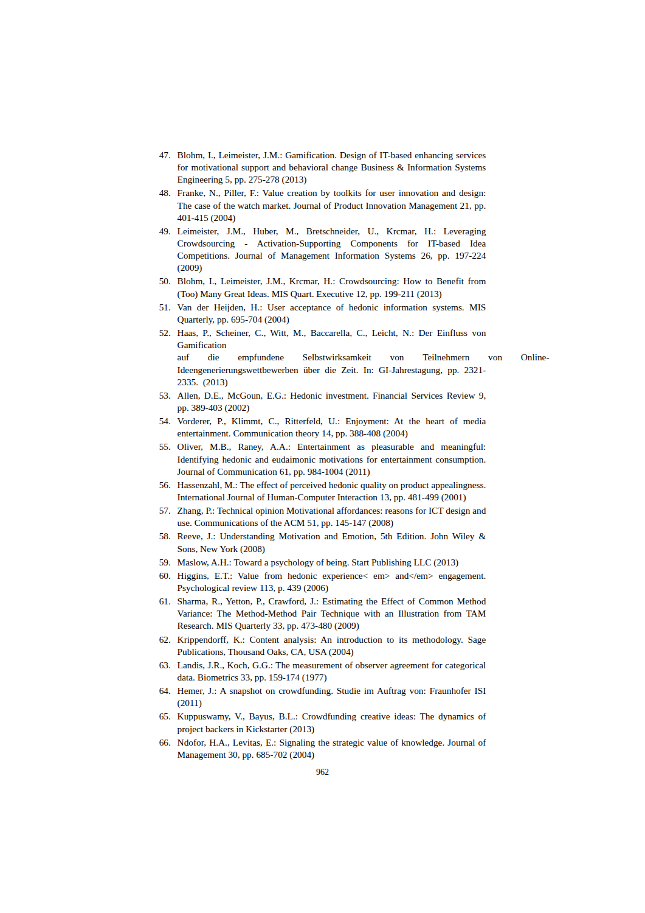47. Blohm, I., Leimeister, J.M.: Gamification. Design of IT-based enhancing services for motivational support and behavioral change Business & Information Systems Engineering 5, pp. 275-278 (2013)
48. Franke, N., Piller, F.: Value creation by toolkits for user innovation and design: The case of the watch market. Journal of Product Innovation Management 21, pp. 401-415 (2004)
49. Leimeister, J.M., Huber, M., Bretschneider, U., Krcmar, H.: Leveraging Crowdsourcing - Activation-Supporting Components for IT-based Idea Competitions. Journal of Management Information Systems 26, pp. 197-224 (2009)
50. Blohm, I., Leimeister, J.M., Krcmar, H.: Crowdsourcing: How to Benefit from (Too) Many Great Ideas. MIS Quart. Executive 12, pp. 199-211 (2013)
51. Van der Heijden, H.: User acceptance of hedonic information systems. MIS Quarterly, pp. 695-704 (2004)
52. Haas, P., Scheiner, C., Witt, M., Baccarella, C., Leicht, N.: Der Einfluss von Gamification auf die empfundene Selbstwirksamkeit von Teilnehmern von Online-Ideengenerierungswettbewerben über die Zeit. In: GI-Jahrestagung, pp. 2321-2335. (2013)
53. Allen, D.E., McGoun, E.G.: Hedonic investment. Financial Services Review 9, pp. 389-403 (2002)
54. Vorderer, P., Klimmt, C., Ritterfeld, U.: Enjoyment: At the heart of media entertainment. Communication theory 14, pp. 388-408 (2004)
55. Oliver, M.B., Raney, A.A.: Entertainment as pleasurable and meaningful: Identifying hedonic and eudaimonic motivations for entertainment consumption. Journal of Communication 61, pp. 984-1004 (2011)
56. Hassenzahl, M.: The effect of perceived hedonic quality on product appealingness. International Journal of Human-Computer Interaction 13, pp. 481-499 (2001)
57. Zhang, P.: Technical opinion Motivational affordances: reasons for ICT design and use. Communications of the ACM 51, pp. 145-147 (2008)
58. Reeve, J.: Understanding Motivation and Emotion, 5th Edition. John Wiley & Sons, New York (2008)
59. Maslow, A.H.: Toward a psychology of being. Start Publishing LLC (2013)
60. Higgins, E.T.: Value from hedonic experience< em> and</em> engagement. Psychological review 113, p. 439 (2006)
61. Sharma, R., Yetton, P., Crawford, J.: Estimating the Effect of Common Method Variance: The Method-Method Pair Technique with an Illustration from TAM Research. MIS Quarterly 33, pp. 473-480 (2009)
62. Krippendorff, K.: Content analysis: An introduction to its methodology. Sage Publications, Thousand Oaks, CA, USA (2004)
63. Landis, J.R., Koch, G.G.: The measurement of observer agreement for categorical data. Biometrics 33, pp. 159-174 (1977)
64. Hemer, J.: A snapshot on crowdfunding. Studie im Auftrag von: Fraunhofer ISI (2011)
65. Kuppuswamy, V., Bayus, B.L.: Crowdfunding creative ideas: The dynamics of project backers in Kickstarter (2013)
66. Ndofor, H.A., Levitas, E.: Signaling the strategic value of knowledge. Journal of Management 30, pp. 685-702 (2004)
962